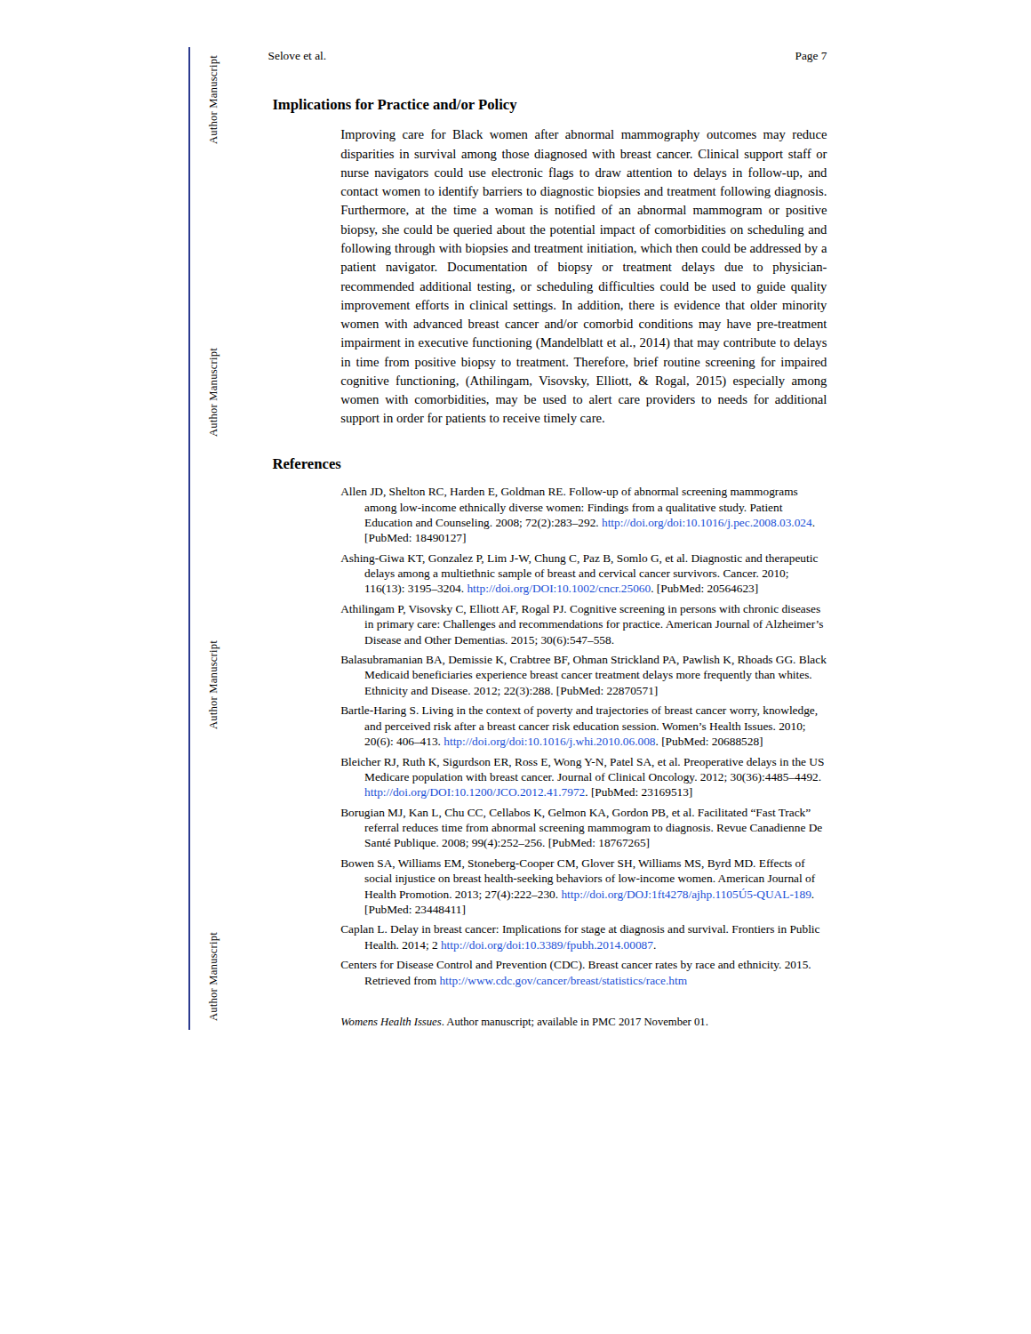Author Manuscript Author Manuscript Author Manuscript Author Manuscript
Selove et al.
Page 7
Implications for Practice and/or Policy
Improving care for Black women after abnormal mammography outcomes may reduce disparities in survival among those diagnosed with breast cancer. Clinical support staff or nurse navigators could use electronic flags to draw attention to delays in follow-up, and contact women to identify barriers to diagnostic biopsies and treatment following diagnosis. Furthermore, at the time a woman is notified of an abnormal mammogram or positive biopsy, she could be queried about the potential impact of comorbidities on scheduling and following through with biopsies and treatment initiation, which then could be addressed by a patient navigator. Documentation of biopsy or treatment delays due to physician-recommended additional testing, or scheduling difficulties could be used to guide quality improvement efforts in clinical settings. In addition, there is evidence that older minority women with advanced breast cancer and/or comorbid conditions may have pre-treatment impairment in executive functioning (Mandelblatt et al., 2014) that may contribute to delays in time from positive biopsy to treatment. Therefore, brief routine screening for impaired cognitive functioning, (Athilingam, Visovsky, Elliott, & Rogal, 2015) especially among women with comorbidities, may be used to alert care providers to needs for additional support in order for patients to receive timely care.
References
Allen JD, Shelton RC, Harden E, Goldman RE. Follow-up of abnormal screening mammograms among low-income ethnically diverse women: Findings from a qualitative study. Patient Education and Counseling. 2008; 72(2):283–292. http://doi.org/doi:10.1016/j.pec.2008.03.024. [PubMed: 18490127]
Ashing-Giwa KT, Gonzalez P, Lim J-W, Chung C, Paz B, Somlo G, et al. Diagnostic and therapeutic delays among a multiethnic sample of breast and cervical cancer survivors. Cancer. 2010; 116(13): 3195–3204. http://doi.org/DOI:10.1002/cncr.25060. [PubMed: 20564623]
Athilingam P, Visovsky C, Elliott AF, Rogal PJ. Cognitive screening in persons with chronic diseases in primary care: Challenges and recommendations for practice. American Journal of Alzheimer’s Disease and Other Dementias. 2015; 30(6):547–558.
Balasubramanian BA, Demissie K, Crabtree BF, Ohman Strickland PA, Pawlish K, Rhoads GG. Black Medicaid beneficiaries experience breast cancer treatment delays more frequently than whites. Ethnicity and Disease. 2012; 22(3):288. [PubMed: 22870571]
Bartle-Haring S. Living in the context of poverty and trajectories of breast cancer worry, knowledge, and perceived risk after a breast cancer risk education session. Women’s Health Issues. 2010; 20(6): 406–413. http://doi.org/doi:10.1016/j.whi.2010.06.008. [PubMed: 20688528]
Bleicher RJ, Ruth K, Sigurdson ER, Ross E, Wong Y-N, Patel SA, et al. Preoperative delays in the US Medicare population with breast cancer. Journal of Clinical Oncology. 2012; 30(36):4485–4492. http://doi.org/DOI:10.1200/JCO.2012.41.7972. [PubMed: 23169513]
Borugian MJ, Kan L, Chu CC, Cellabos K, Gelmon KA, Gordon PB, et al. Facilitated “Fast Track” referral reduces time from abnormal screening mammogram to diagnosis. Revue Canadienne De Santé Publique. 2008; 99(4):252–256. [PubMed: 18767265]
Bowen SA, Williams EM, Stoneberg-Cooper CM, Glover SH, Williams MS, Byrd MD. Effects of social injustice on breast health-seeking behaviors of low-income women. American Journal of Health Promotion. 2013; 27(4):222–230. http://doi.org/DOJ:1ft4278/ajhp.1105Ú5-QUAL-189. [PubMed: 23448411]
Caplan L. Delay in breast cancer: Implications for stage at diagnosis and survival. Frontiers in Public Health. 2014; 2 http://doi.org/doi:10.3389/fpubh.2014.00087.
Centers for Disease Control and Prevention (CDC). Breast cancer rates by race and ethnicity. 2015. Retrieved from http://www.cdc.gov/cancer/breast/statistics/race.htm
Womens Health Issues. Author manuscript; available in PMC 2017 November 01.